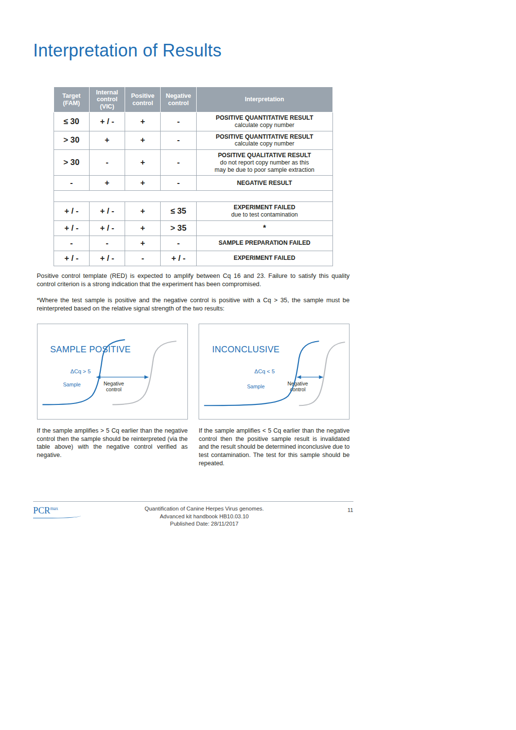Interpretation of Results
| Target (FAM) | Internal control (VIC) | Positive control | Negative control | Interpretation |
| --- | --- | --- | --- | --- |
| ≤ 30 | + / - | + | - | POSITIVE QUANTITATIVE RESULT calculate copy number |
| > 30 | + | + | - | POSITIVE QUANTITATIVE RESULT calculate copy number |
| > 30 | - | + | - | POSITIVE QUALITATIVE RESULT do not report copy number as this may be due to poor sample extraction |
| - | + | + | - | NEGATIVE RESULT |
| + / - | + / - | + | ≤ 35 | EXPERIMENT FAILED due to test contamination |
| + / - | + / - | + | > 35 | * |
| - | - | + | - | SAMPLE PREPARATION FAILED |
| + / - | + / - | - | + / - | EXPERIMENT FAILED |
Positive control template (RED) is expected to amplify between Cq 16 and 23. Failure to satisfy this quality control criterion is a strong indication that the experiment has been compromised.
*Where the test sample is positive and the negative control is positive with a Cq > 35, the sample must be reinterpreted based on the relative signal strength of the two results:
SAMPLE POSITIVE
ΔCq > 5
Sample
Negative
control
INCONCLUSIVE
ΔCq < 5
Sample
Negative
control
If the sample amplifies > 5 Cq earlier than the negative control then the sample should be reinterpreted (via the table above) with the negative control verified as negative.
If the sample amplifies < 5 Cq earlier than the negative control then the positive sample result is invalidated and the result should be determined inconclusive due to test contamination. The test for this sample should be repeated.
PCRmax
Quantification of Canine Herpes Virus genomes.
Advanced kit handbook HB10.03.10
Published Date: 28/11/2017
11